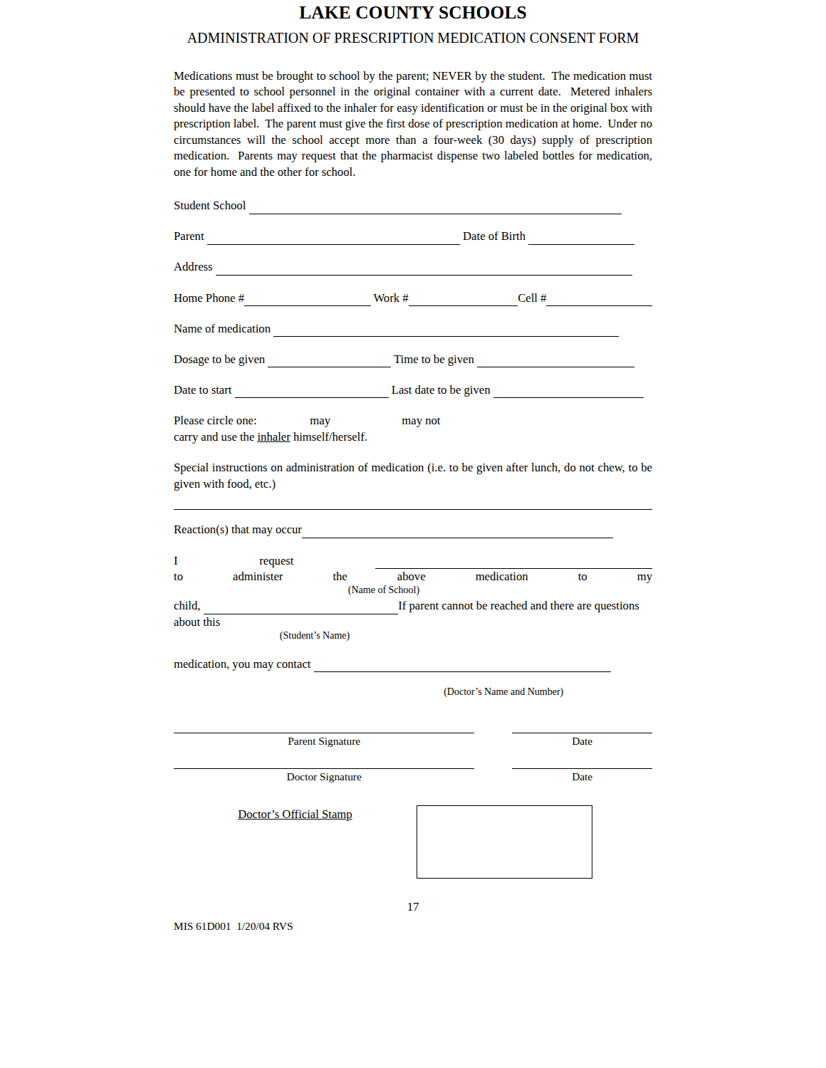LAKE COUNTY SCHOOLS
ADMINISTRATION OF PRESCRIPTION MEDICATION CONSENT FORM
Medications must be brought to school by the parent; NEVER by the student. The medication must be presented to school personnel in the original container with a current date. Metered inhalers should have the label affixed to the inhaler for easy identification or must be in the original box with prescription label. The parent must give the first dose of prescription medication at home. Under no circumstances will the school accept more than a four-week (30 days) supply of prescription medication. Parents may request that the pharmacist dispense two labeled bottles for medication, one for home and the other for school.
Student School
Parent Date of Birth
Address
Home Phone # Work # Cell #
Name of medication
Dosage to be given Time to be given
Date to start Last date to be given
Please circle one: may may not carry and use the inhaler himself/herself.
Special instructions on administration of medication (i.e. to be given after lunch, do not chew, to be given with food, etc.)
Reaction(s) that may occur
I request to administer the above medication to my
(Name of School)
child, If parent cannot be reached and there are questions about this
(Student’s Name)
medication, you may contact
(Doctor’s Name and Number)
| Parent Signature | | Date |
| Doctor Signature | | Date |
Doctor’s Official Stamp
17
MIS 61D001 1/20/04 RVS